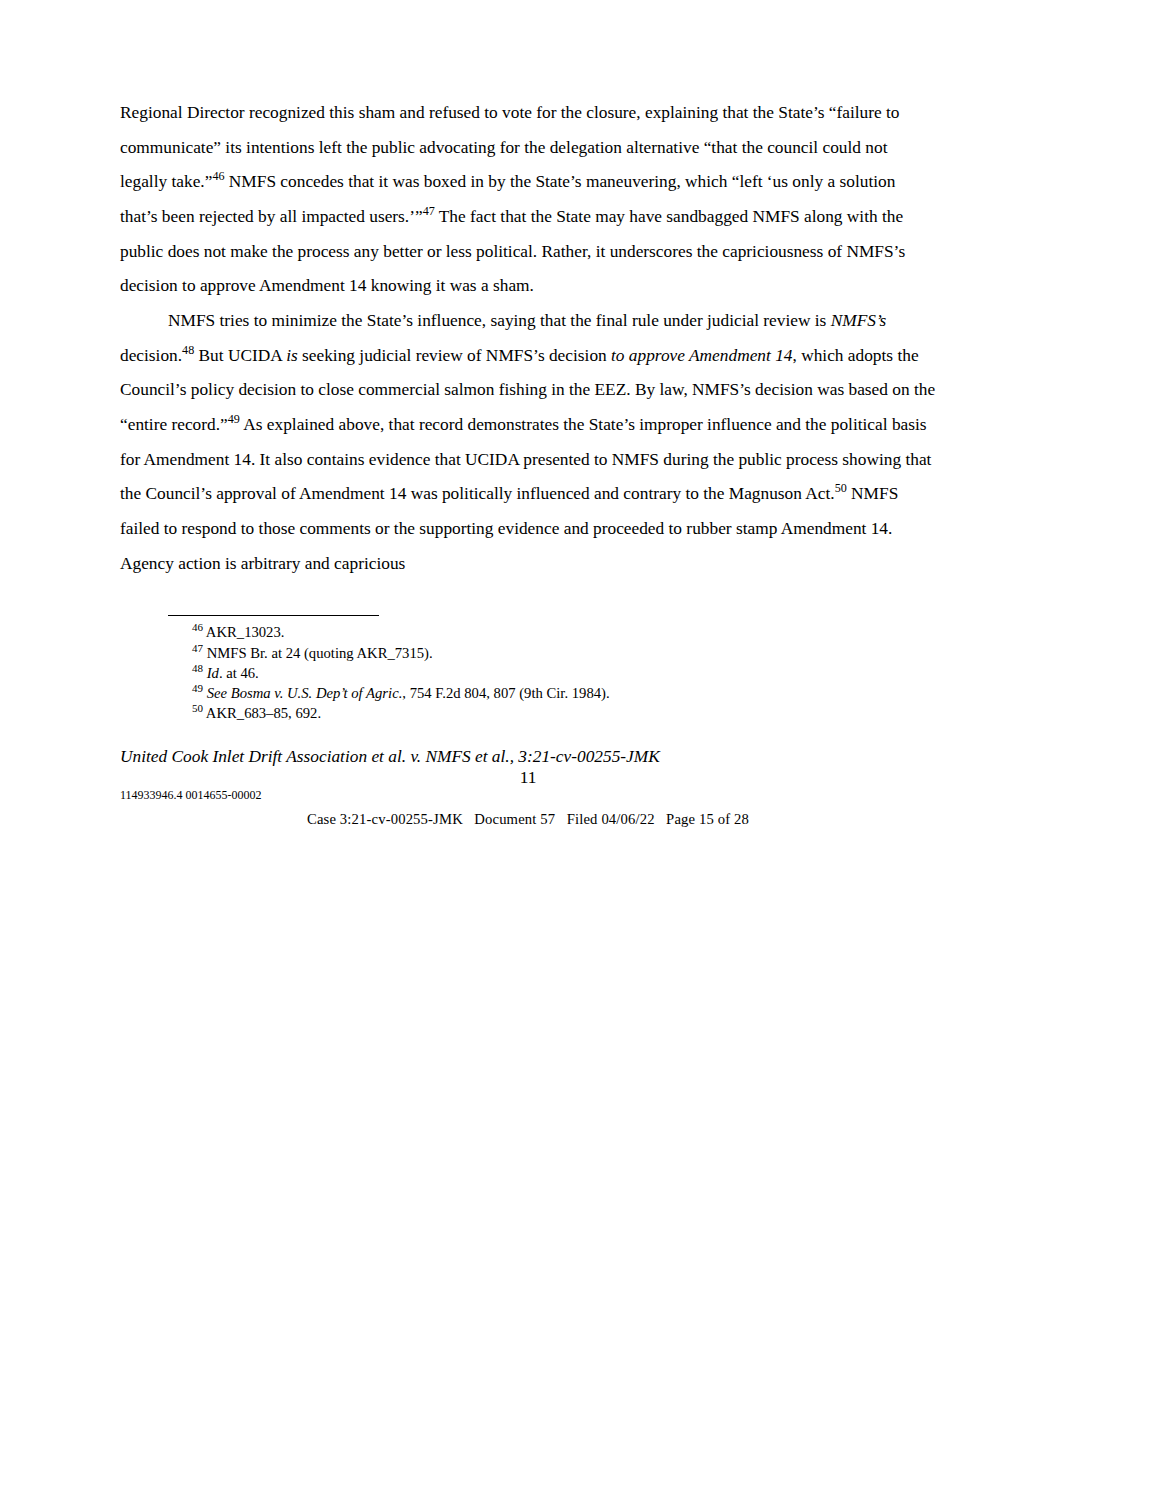Regional Director recognized this sham and refused to vote for the closure, explaining that the State’s “failure to communicate” its intentions left the public advocating for the delegation alternative “that the council could not legally take.”46 NMFS concedes that it was boxed in by the State’s maneuvering, which “left ‘us only a solution that’s been rejected by all impacted users.’”47 The fact that the State may have sandbagged NMFS along with the public does not make the process any better or less political. Rather, it underscores the capriciousness of NMFS’s decision to approve Amendment 14 knowing it was a sham.
NMFS tries to minimize the State’s influence, saying that the final rule under judicial review is NMFS’s decision.48 But UCIDA is seeking judicial review of NMFS’s decision to approve Amendment 14, which adopts the Council’s policy decision to close commercial salmon fishing in the EEZ. By law, NMFS’s decision was based on the “entire record.”49 As explained above, that record demonstrates the State’s improper influence and the political basis for Amendment 14. It also contains evidence that UCIDA presented to NMFS during the public process showing that the Council’s approval of Amendment 14 was politically influenced and contrary to the Magnuson Act.50 NMFS failed to respond to those comments or the supporting evidence and proceeded to rubber stamp Amendment 14. Agency action is arbitrary and capricious
46 AKR_13023.
47 NMFS Br. at 24 (quoting AKR_7315).
48 Id. at 46.
49 See Bosma v. U.S. Dep’t of Agric., 754 F.2d 804, 807 (9th Cir. 1984).
50 AKR_683–85, 692.
United Cook Inlet Drift Association et al. v. NMFS et al., 3:21-cv-00255-JMK
11
114933946.4 0014655-00002
Case 3:21-cv-00255-JMK Document 57 Filed 04/06/22 Page 15 of 28